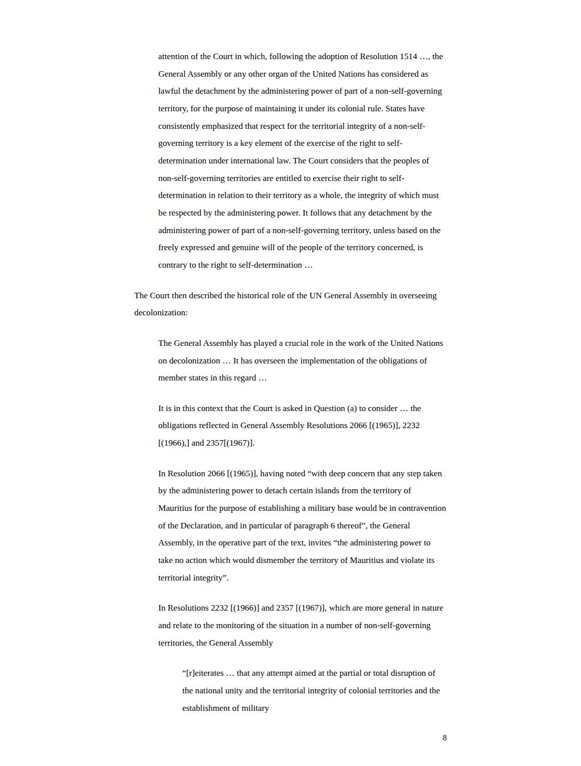attention of the Court in which, following the adoption of Resolution 1514 …, the General Assembly or any other organ of the United Nations has considered as lawful the detachment by the administering power of part of a non-self-governing territory, for the purpose of maintaining it under its colonial rule. States have consistently emphasized that respect for the territorial integrity of a non-self-governing territory is a key element of the exercise of the right to self-determination under international law. The Court considers that the peoples of non-self-governing territories are entitled to exercise their right to self-determination in relation to their territory as a whole, the integrity of which must be respected by the administering power. It follows that any detachment by the administering power of part of a non-self-governing territory, unless based on the freely expressed and genuine will of the people of the territory concerned, is contrary to the right to self-determination …
The Court then described the historical role of the UN General Assembly in overseeing decolonization:
The General Assembly has played a crucial role in the work of the United Nations on decolonization … It has overseen the implementation of the obligations of member states in this regard …
It is in this context that the Court is asked in Question (a) to consider … the obligations reflected in General Assembly Resolutions 2066 [(1965)], 2232 [(1966),] and 2357[(1967)].
In Resolution 2066 [(1965)], having noted “with deep concern that any step taken by the administering power to detach certain islands from the territory of Mauritius for the purpose of establishing a military base would be in contravention of the Declaration, and in particular of paragraph 6 thereof”, the General Assembly, in the operative part of the text, invites “the administering power to take no action which would dismember the territory of Mauritius and violate its territorial integrity”.
In Resolutions 2232 [(1966)] and 2357 [(1967)], which are more general in nature and relate to the monitoring of the situation in a number of non-self-governing territories, the General Assembly
“[r]eiterates … that any attempt aimed at the partial or total disruption of the national unity and the territorial integrity of colonial territories and the establishment of military
8